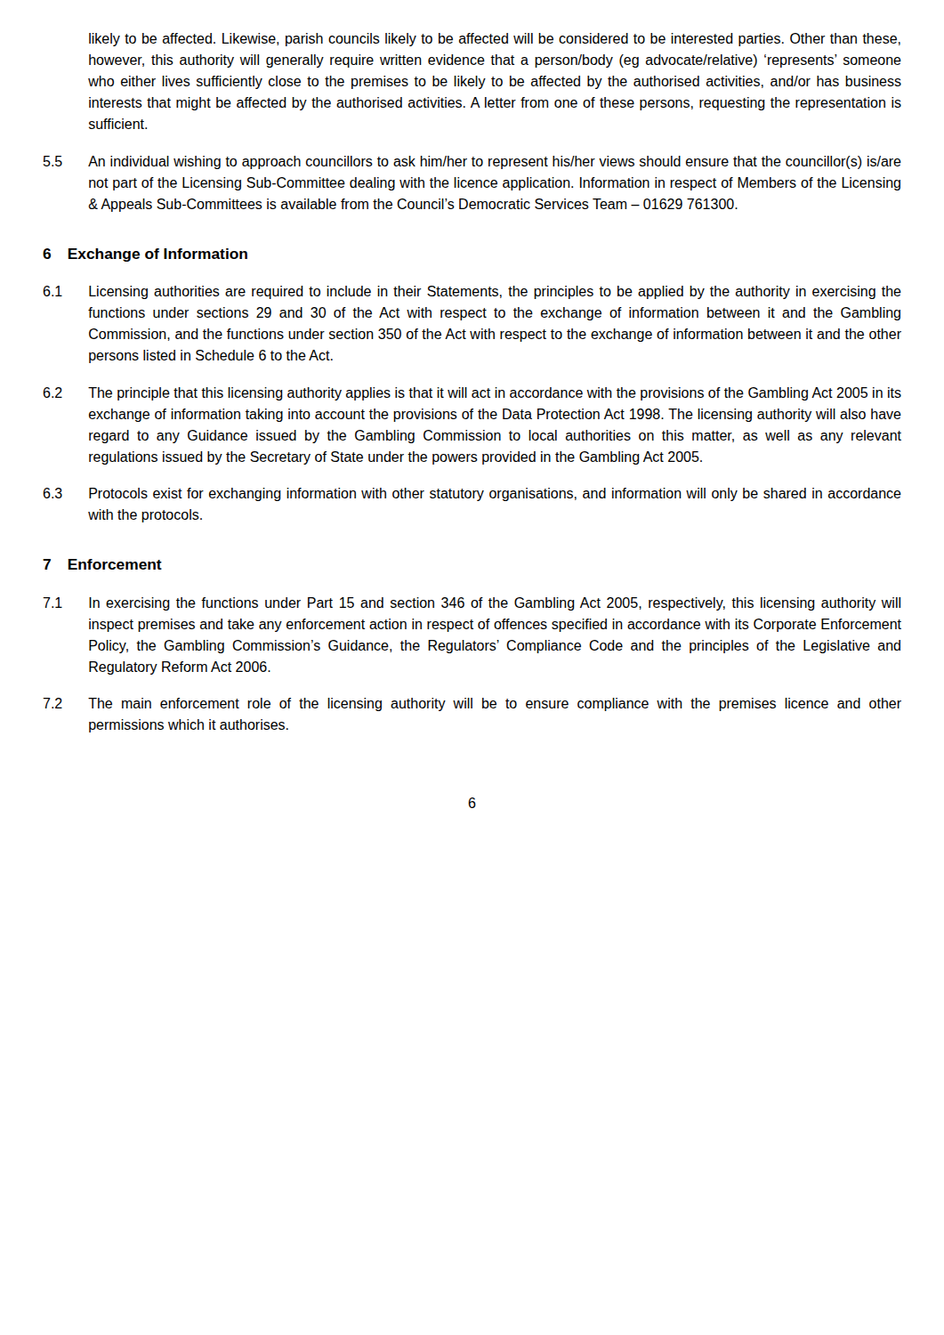likely to be affected. Likewise, parish councils likely to be affected will be considered to be interested parties. Other than these, however, this authority will generally require written evidence that a person/body (eg advocate/relative) ‘represents’ someone who either lives sufficiently close to the premises to be likely to be affected by the authorised activities, and/or has business interests that might be affected by the authorised activities. A letter from one of these persons, requesting the representation is sufficient.
5.5
An individual wishing to approach councillors to ask him/her to represent his/her views should ensure that the councillor(s) is/are not part of the Licensing Sub-Committee dealing with the licence application. Information in respect of Members of the Licensing & Appeals Sub-Committees is available from the Council’s Democratic Services Team – 01629 761300.
6 Exchange of Information
6.1
Licensing authorities are required to include in their Statements, the principles to be applied by the authority in exercising the functions under sections 29 and 30 of the Act with respect to the exchange of information between it and the Gambling Commission, and the functions under section 350 of the Act with respect to the exchange of information between it and the other persons listed in Schedule 6 to the Act.
6.2
The principle that this licensing authority applies is that it will act in accordance with the provisions of the Gambling Act 2005 in its exchange of information taking into account the provisions of the Data Protection Act 1998. The licensing authority will also have regard to any Guidance issued by the Gambling Commission to local authorities on this matter, as well as any relevant regulations issued by the Secretary of State under the powers provided in the Gambling Act 2005.
6.3
Protocols exist for exchanging information with other statutory organisations, and information will only be shared in accordance with the protocols.
7 Enforcement
7.1
In exercising the functions under Part 15 and section 346 of the Gambling Act 2005, respectively, this licensing authority will inspect premises and take any enforcement action in respect of offences specified in accordance with its Corporate Enforcement Policy, the Gambling Commission’s Guidance, the Regulators’ Compliance Code and the principles of the Legislative and Regulatory Reform Act 2006.
7.2
The main enforcement role of the licensing authority will be to ensure compliance with the premises licence and other permissions which it authorises.
6